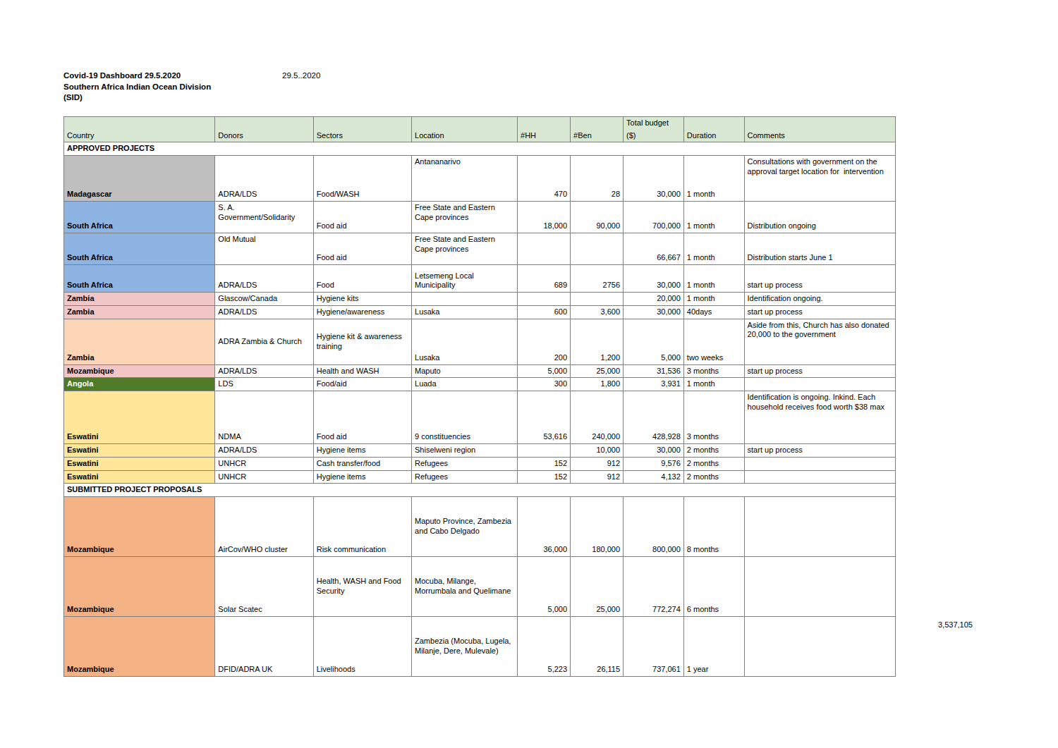Covid-19 Dashboard 29.5.2020 29.5..2020
Southern Africa Indian Ocean Division
(SID)
| | | | | | | Total budget | | |
| --- | --- | --- | --- | --- | --- | --- | --- | --- |
| Country | Donors | Sectors | Location | #HH | #Ben | ($) | Duration | Comments |
| APPROVED PROJECTS |
| Madagascar | ADRA/LDS | Food/WASH | Antananarivo | 470 | 28 | 30,000 | 1 month | Consultations with government on the approval target location for intervention |
| South Africa | S. A. Government/Solidarity | Food aid | Free State and Eastern Cape provinces | 18,000 | 90,000 | 700,000 | 1 month | Distribution ongoing |
| South Africa | Old Mutual | Food aid | Free State and Eastern Cape provinces | | | 66,667 | 1 month | Distribution starts June 1 |
| South Africa | ADRA/LDS | Food | Letsemeng Local Municipality | 689 | 2756 | 30,000 | 1 month | start up process |
| Zambia | Glascow/Canada | Hygiene kits | | | | 20,000 | 1 month | Identification ongoing. |
| Zambia | ADRA/LDS | Hygiene/awareness | Lusaka | 600 | 3,600 | 30,000 | 40days | start up process |
| Zambia | ADRA Zambia & Church | Hygiene kit & awareness training | Lusaka | 200 | 1,200 | 5,000 | two weeks | Aside from this, Church has also donated 20,000 to the government |
| Mozambique | ADRA/LDS | Health and WASH | Maputo | 5,000 | 25,000 | 31,536 | 3 months | start up process |
| Angola | LDS | Food/aid | Luada | 300 | 1,800 | 3,931 | 1 month | |
| Eswatini | NDMA | Food aid | 9 constituencies | 53,616 | 240,000 | 428,928 | 3 months | Identification is ongoing. Inkind. Each household receives food worth $38 max |
| Eswatini | ADRA/LDS | Hygiene items | Shiselweni region | | 10,000 | 30,000 | 2 months | start up process |
| Eswatini | UNHCR | Cash transfer/food | Refugees | 152 | 912 | 9,576 | 2 months | |
| Eswatini | UNHCR | Hygiene items | Refugees | 152 | 912 | 4,132 | 2 months | |
| SUBMITTED PROJECT PROPOSALS |
| Mozambique | AirCov/WHO cluster | Risk communication | Maputo Province, Zambezia and Cabo Delgado | 36,000 | 180,000 | 800,000 | 8 months | |
| Mozambique | Solar Scatec | Health, WASH and Food Security | Mocuba, Milange, Morrumbala and Quelimane | 5,000 | 25,000 | 772,274 | 6 months | |
| Mozambique | DFID/ADRA UK | Livelihoods | Zambezia (Mocuba, Lugela, Milanje, Dere, Mulevale) | 5,223 | 26,115 | 737,061 | 1 year | |
3,537,105